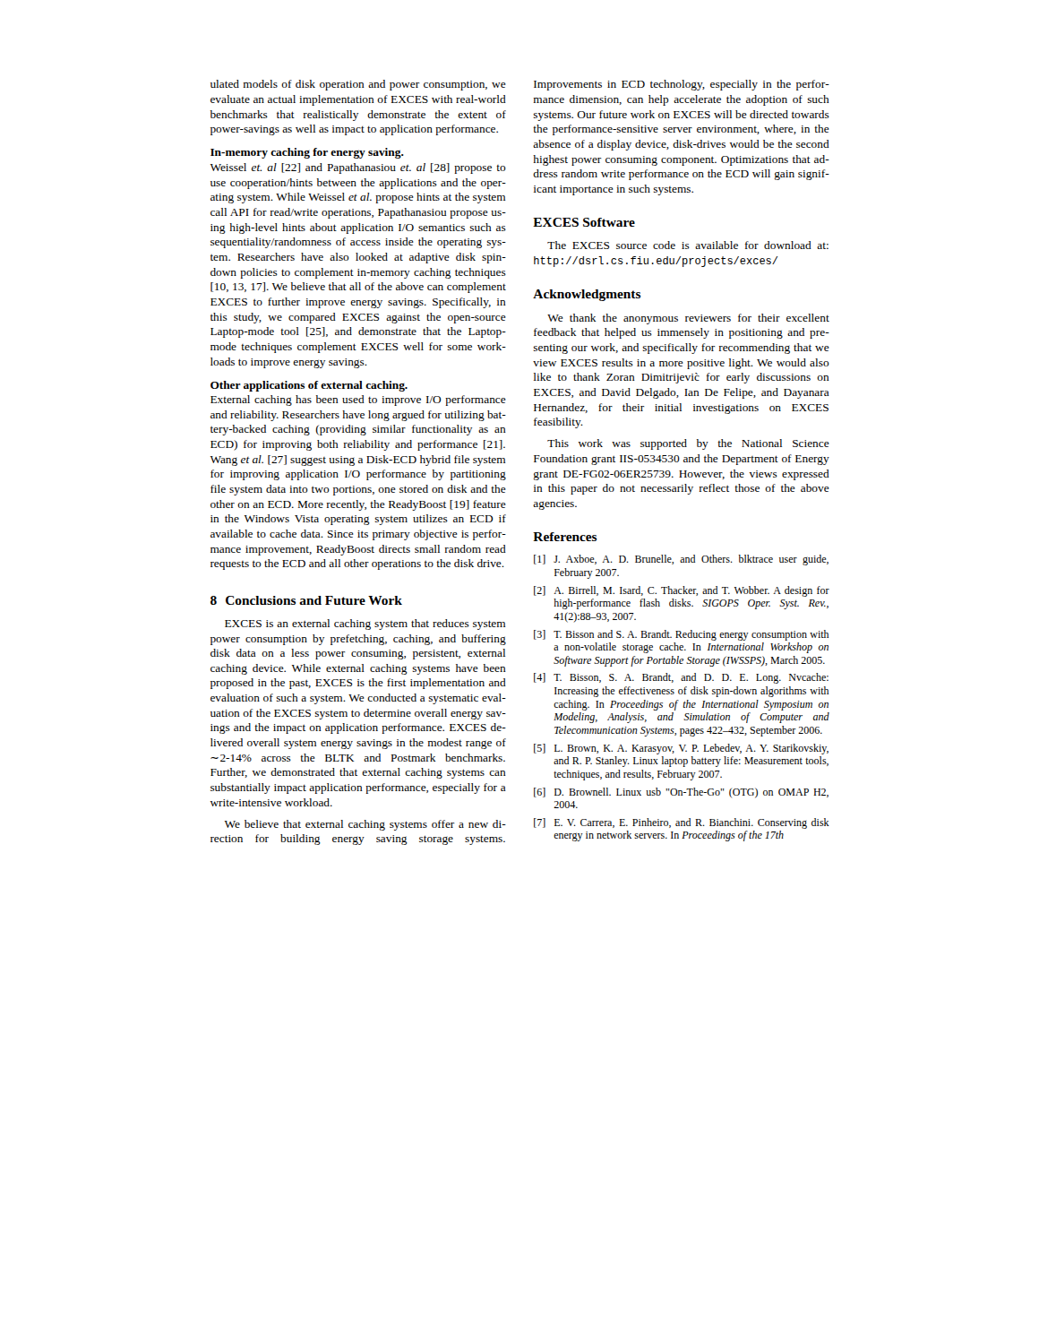ulated models of disk operation and power consumption, we evaluate an actual implementation of EXCES with real-world benchmarks that realistically demonstrate the extent of power-savings as well as impact to application performance.
In-memory caching for energy saving.
Weissel et. al [22] and Papathanasiou et. al [28] propose to use cooperation/hints between the applications and the operating system. While Weissel et al. propose hints at the system call API for read/write operations, Papathanasiou propose using high-level hints about application I/O semantics such as sequentiality/randomness of access inside the operating system. Researchers have also looked at adaptive disk spin-down policies to complement in-memory caching techniques [10, 13, 17]. We believe that all of the above can complement EXCES to further improve energy savings. Specifically, in this study, we compared EXCES against the open-source Laptop-mode tool [25], and demonstrate that the Laptop-mode techniques complement EXCES well for some workloads to improve energy savings.
Other applications of external caching.
External caching has been used to improve I/O performance and reliability. Researchers have long argued for utilizing battery-backed caching (providing similar functionality as an ECD) for improving both reliability and performance [21]. Wang et al. [27] suggest using a Disk-ECD hybrid file system for improving application I/O performance by partitioning file system data into two portions, one stored on disk and the other on an ECD. More recently, the ReadyBoost [19] feature in the Windows Vista operating system utilizes an ECD if available to cache data. Since its primary objective is performance improvement, ReadyBoost directs small random read requests to the ECD and all other operations to the disk drive.
8 Conclusions and Future Work
EXCES is an external caching system that reduces system power consumption by prefetching, caching, and buffering disk data on a less power consuming, persistent, external caching device. While external caching systems have been proposed in the past, EXCES is the first implementation and evaluation of such a system. We conducted a systematic evaluation of the EXCES system to determine overall energy savings and the impact on application performance. EXCES delivered overall system energy savings in the modest range of ∼2-14% across the BLTK and Postmark benchmarks. Further, we demonstrated that external caching systems can substantially impact application performance, especially for a write-intensive workload.
We believe that external caching systems offer a new direction for building energy saving storage systems. Improvements in ECD technology, especially in the performance dimension, can help accelerate the adoption of such systems. Our future work on EXCES will be directed towards the performance-sensitive server environment, where, in the absence of a display device, disk-drives would be the second highest power consuming component. Optimizations that address random write performance on the ECD will gain significant importance in such systems.
EXCES Software
The EXCES source code is available for download at: http://dsrl.cs.fiu.edu/projects/exces/
Acknowledgments
We thank the anonymous reviewers for their excellent feedback that helped us immensely in positioning and presenting our work, and specifically for recommending that we view EXCES results in a more positive light. We would also like to thank Zoran Dimitrijevic̀ for early discussions on EXCES, and David Delgado, Ian De Felipe, and Dayanara Hernandez, for their initial investigations on EXCES feasibility.
This work was supported by the National Science Foundation grant IIS-0534530 and the Department of Energy grant DE-FG02-06ER25739. However, the views expressed in this paper do not necessarily reflect those of the above agencies.
References
J. Axboe, A. D. Brunelle, and Others. blktrace user guide, February 2007.
A. Birrell, M. Isard, C. Thacker, and T. Wobber. A design for high-performance flash disks. SIGOPS Oper. Syst. Rev., 41(2):88–93, 2007.
T. Bisson and S. A. Brandt. Reducing energy consumption with a non-volatile storage cache. In International Workshop on Software Support for Portable Storage (IWSSPS), March 2005.
T. Bisson, S. A. Brandt, and D. D. E. Long. Nvcache: Increasing the effectiveness of disk spin-down algorithms with caching. In Proceedings of the International Symposium on Modeling, Analysis, and Simulation of Computer and Telecommunication Systems, pages 422–432, September 2006.
L. Brown, K. A. Karasyov, V. P. Lebedev, A. Y. Starikovskiy, and R. P. Stanley. Linux laptop battery life: Measurement tools, techniques, and results, February 2007.
D. Brownell. Linux usb "On-The-Go" (OTG) on OMAP H2, 2004.
E. V. Carrera, E. Pinheiro, and R. Bianchini. Conserving disk energy in network servers. In Proceedings of the 17th